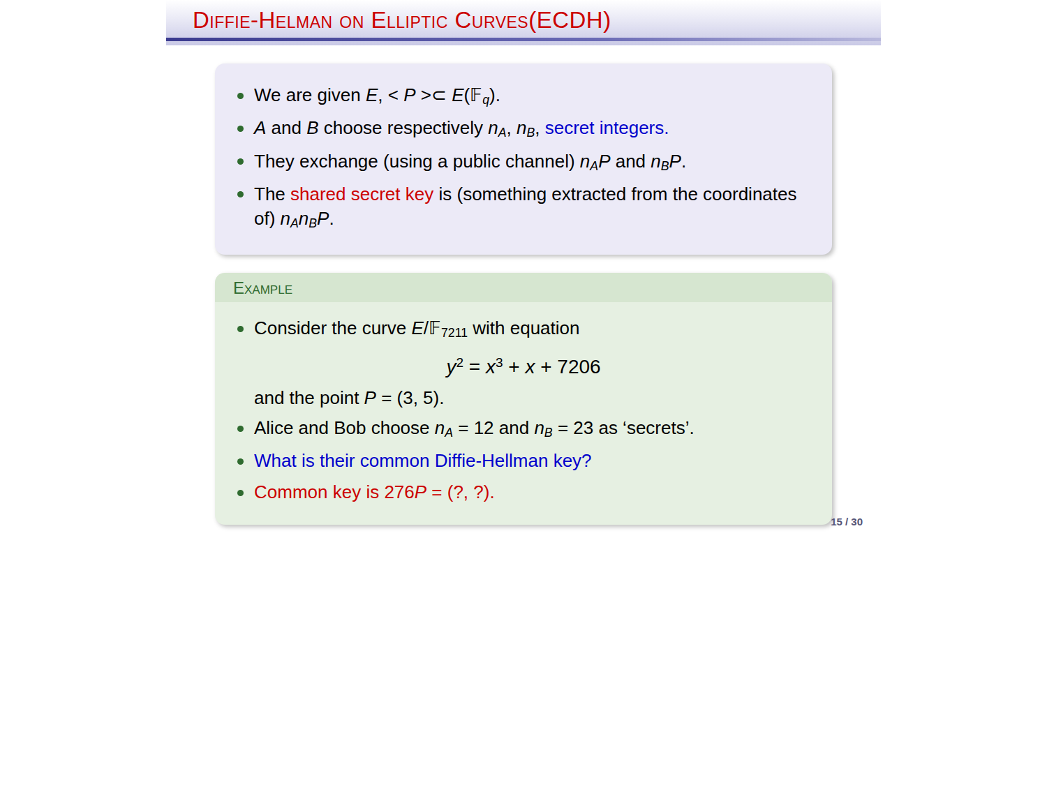Diffie-Helman on Elliptic Curves(ECDH)
We are given E, < P >⊂ E(𝔽q).
A and B choose respectively nA, nB, secret integers.
They exchange (using a public channel) nAP and nBP.
The shared secret key is (something extracted from the coordinates of) nAnBP.
Example
Consider the curve E/𝔽7211 with equation
y2 = x3 + x + 7206
and the point P = (3, 5).
Alice and Bob choose nA = 12 and nB = 23 as ‘secrets’.
What is their common Diffie-Hellman key?
Common key is 276P = (?, ?).
15 / 30